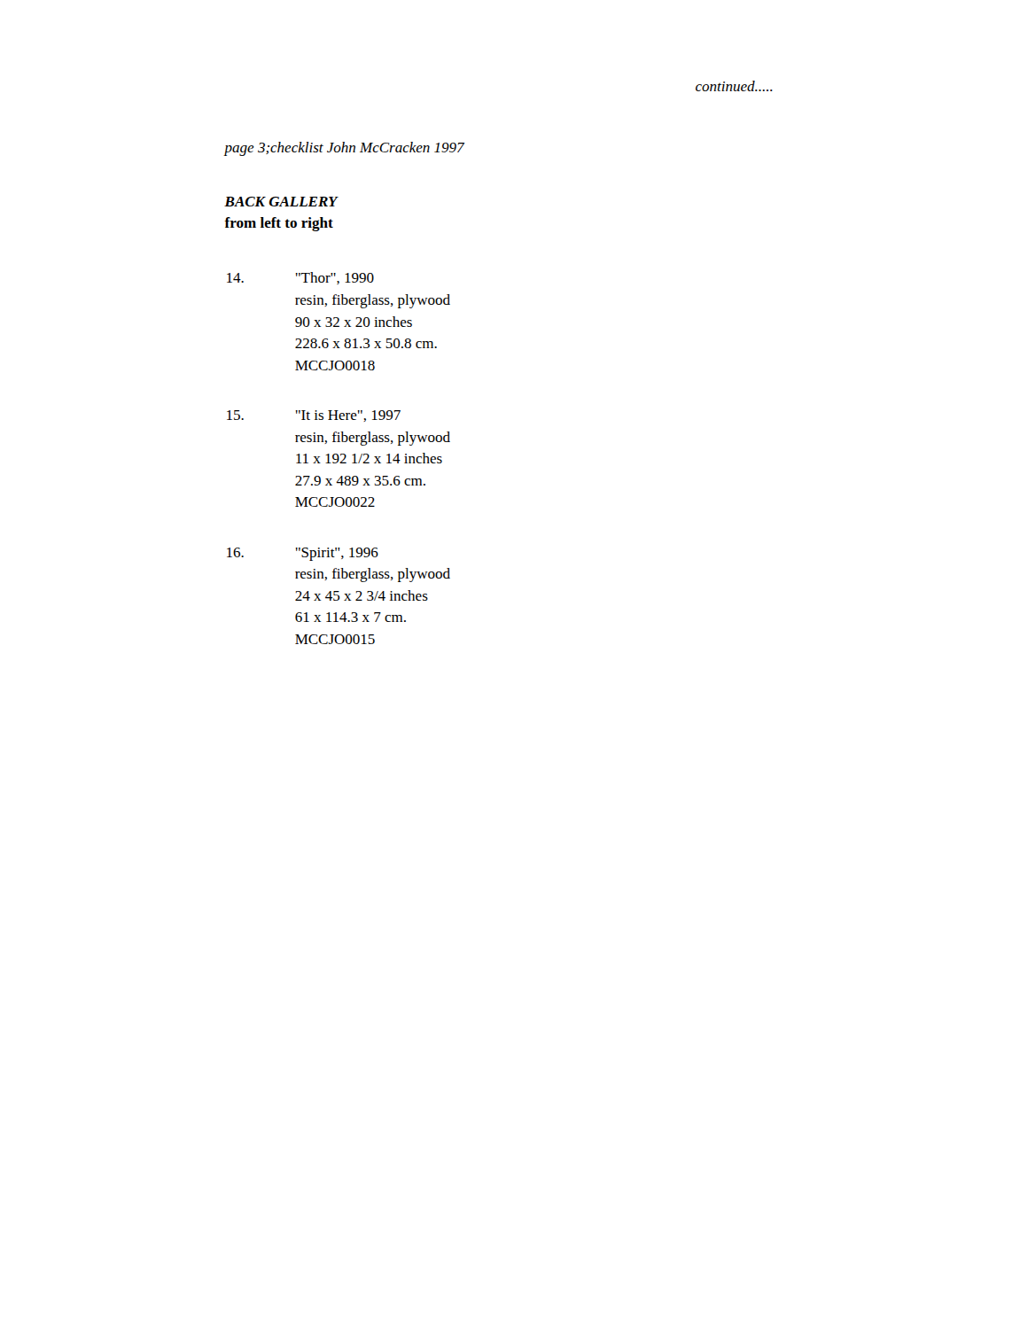continued.....
page 3;checklist John McCracken 1997
BACK GALLERY
from left to right
14. "Thor", 1990 resin, fiberglass, plywood 90 x 32 x 20 inches 228.6 x 81.3 x 50.8 cm. MCCJO0018
15. "It is Here", 1997 resin, fiberglass, plywood 11 x 192 1/2 x 14 inches 27.9 x 489 x 35.6 cm. MCCJO0022
16. "Spirit", 1996 resin, fiberglass, plywood 24 x 45 x 2 3/4 inches 61 x 114.3 x 7 cm. MCCJO0015